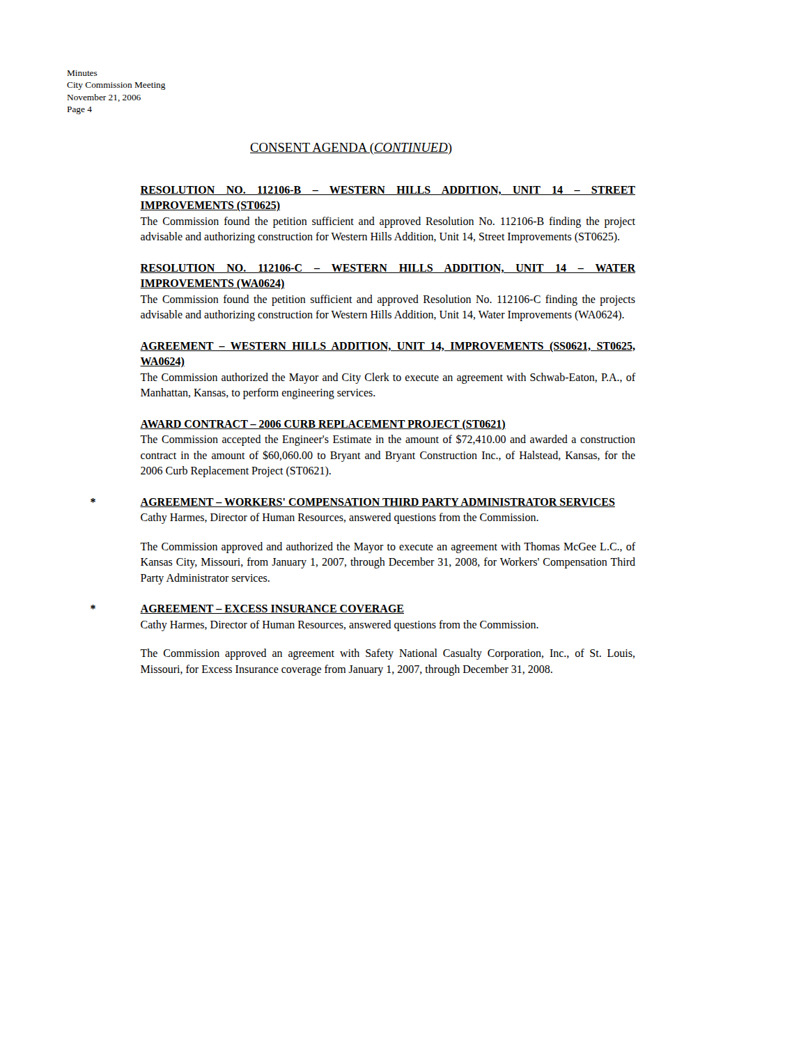Minutes
City Commission Meeting
November 21, 2006
Page 4
CONSENT AGENDA (CONTINUED)
RESOLUTION NO. 112106-B – WESTERN HILLS ADDITION, UNIT 14 – STREET IMPROVEMENTS (ST0625)
The Commission found the petition sufficient and approved Resolution No. 112106-B finding the project advisable and authorizing construction for Western Hills Addition, Unit 14, Street Improvements (ST0625).
RESOLUTION NO. 112106-C – WESTERN HILLS ADDITION, UNIT 14 – WATER IMPROVEMENTS (WA0624)
The Commission found the petition sufficient and approved Resolution No. 112106-C finding the projects advisable and authorizing construction for Western Hills Addition, Unit 14, Water Improvements (WA0624).
AGREEMENT – WESTERN HILLS ADDITION, UNIT 14, IMPROVEMENTS (SS0621, ST0625, WA0624)
The Commission authorized the Mayor and City Clerk to execute an agreement with Schwab-Eaton, P.A., of Manhattan, Kansas, to perform engineering services.
AWARD CONTRACT – 2006 CURB REPLACEMENT PROJECT (ST0621)
The Commission accepted the Engineer's Estimate in the amount of $72,410.00 and awarded a construction contract in the amount of $60,060.00 to Bryant and Bryant Construction Inc., of Halstead, Kansas, for the 2006 Curb Replacement Project (ST0621).
*
AGREEMENT – WORKERS' COMPENSATION THIRD PARTY ADMINISTRATOR SERVICES
Cathy Harmes, Director of Human Resources, answered questions from the Commission.
The Commission approved and authorized the Mayor to execute an agreement with Thomas McGee L.C., of Kansas City, Missouri, from January 1, 2007, through December 31, 2008, for Workers' Compensation Third Party Administrator services.
*
AGREEMENT – EXCESS INSURANCE COVERAGE
Cathy Harmes, Director of Human Resources, answered questions from the Commission.
The Commission approved an agreement with Safety National Casualty Corporation, Inc., of St. Louis, Missouri, for Excess Insurance coverage from January 1, 2007, through December 31, 2008.